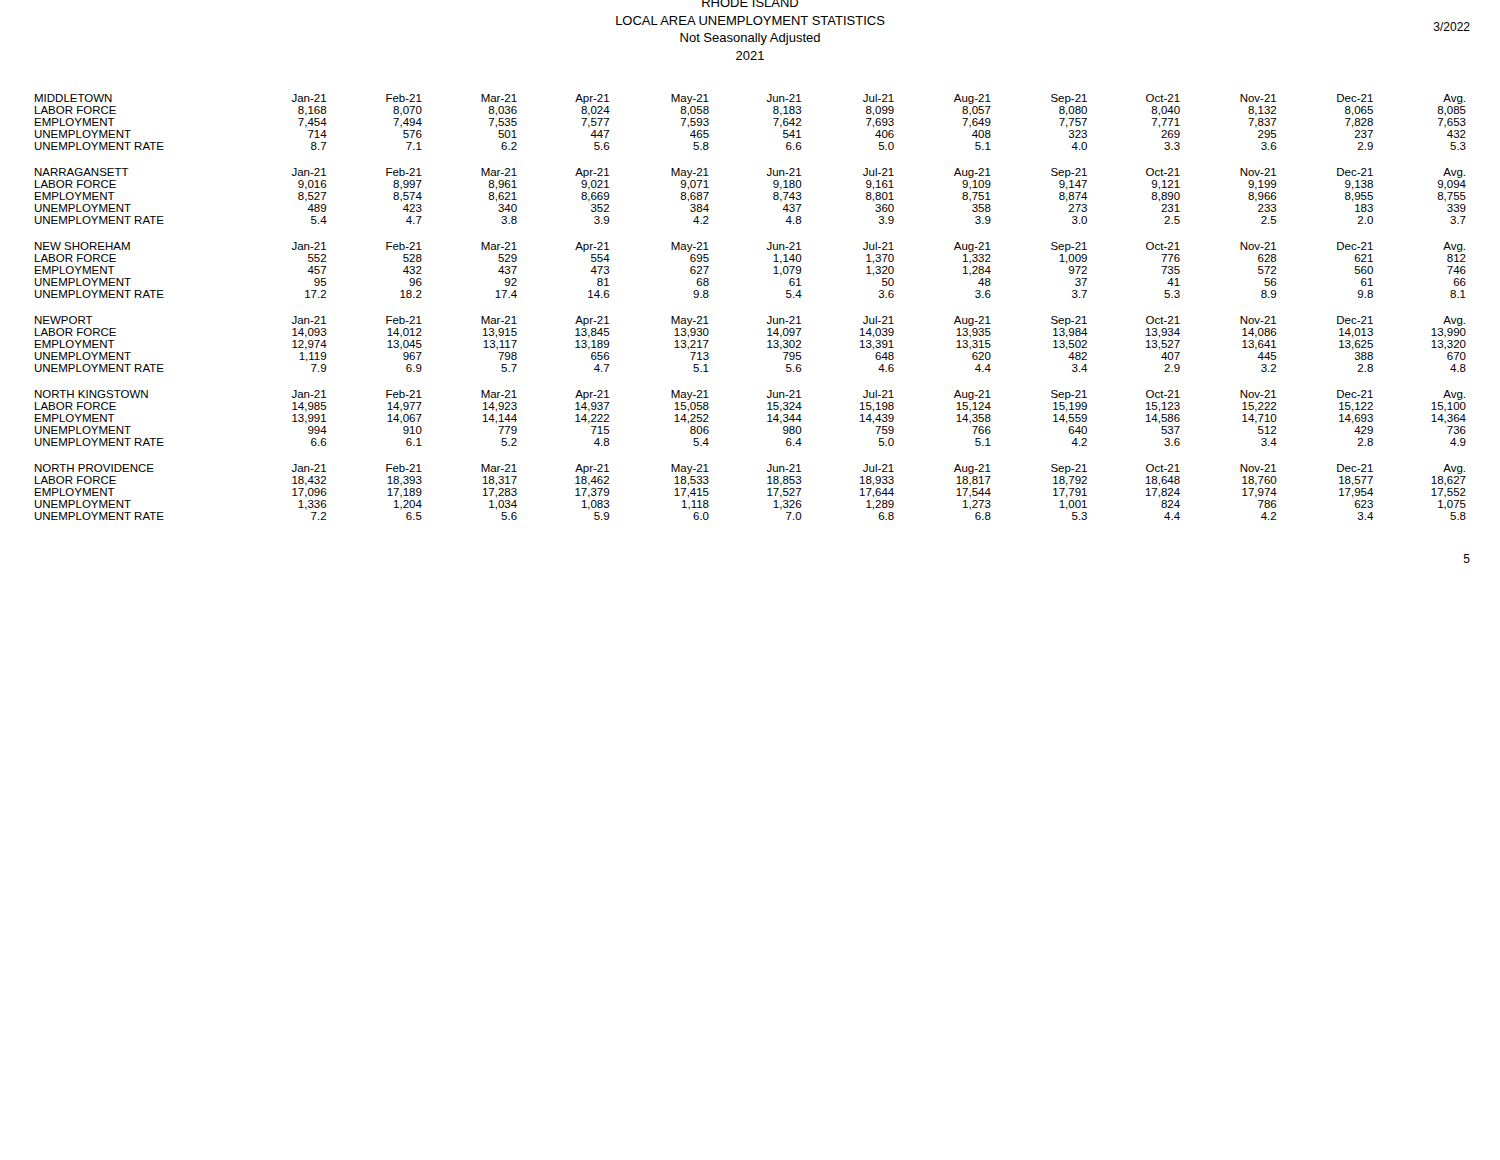3/2022
RHODE ISLAND
LOCAL AREA UNEMPLOYMENT STATISTICS
Not Seasonally Adjusted
2021
| MIDDLETOWN | Jan-21 | Feb-21 | Mar-21 | Apr-21 | May-21 | Jun-21 | Jul-21 | Aug-21 | Sep-21 | Oct-21 | Nov-21 | Dec-21 | Avg. |
| --- | --- | --- | --- | --- | --- | --- | --- | --- | --- | --- | --- | --- | --- |
| LABOR FORCE | 8,168 | 8,070 | 8,036 | 8,024 | 8,058 | 8,183 | 8,099 | 8,057 | 8,080 | 8,040 | 8,132 | 8,065 | 8,085 |
| EMPLOYMENT | 7,454 | 7,494 | 7,535 | 7,577 | 7,593 | 7,642 | 7,693 | 7,649 | 7,757 | 7,771 | 7,837 | 7,828 | 7,653 |
| UNEMPLOYMENT | 714 | 576 | 501 | 447 | 465 | 541 | 406 | 408 | 323 | 269 | 295 | 237 | 432 |
| UNEMPLOYMENT RATE | 8.7 | 7.1 | 6.2 | 5.6 | 5.8 | 6.6 | 5.0 | 5.1 | 4.0 | 3.3 | 3.6 | 2.9 | 5.3 |
| NARRAGANSETT | Jan-21 | Feb-21 | Mar-21 | Apr-21 | May-21 | Jun-21 | Jul-21 | Aug-21 | Sep-21 | Oct-21 | Nov-21 | Dec-21 | Avg. |
| LABOR FORCE | 9,016 | 8,997 | 8,961 | 9,021 | 9,071 | 9,180 | 9,161 | 9,109 | 9,147 | 9,121 | 9,199 | 9,138 | 9,094 |
| EMPLOYMENT | 8,527 | 8,574 | 8,621 | 8,669 | 8,687 | 8,743 | 8,801 | 8,751 | 8,874 | 8,890 | 8,966 | 8,955 | 8,755 |
| UNEMPLOYMENT | 489 | 423 | 340 | 352 | 384 | 437 | 360 | 358 | 273 | 231 | 233 | 183 | 339 |
| UNEMPLOYMENT RATE | 5.4 | 4.7 | 3.8 | 3.9 | 4.2 | 4.8 | 3.9 | 3.9 | 3.0 | 2.5 | 2.5 | 2.0 | 3.7 |
| NEW SHOREHAM | Jan-21 | Feb-21 | Mar-21 | Apr-21 | May-21 | Jun-21 | Jul-21 | Aug-21 | Sep-21 | Oct-21 | Nov-21 | Dec-21 | Avg. |
| LABOR FORCE | 552 | 528 | 529 | 554 | 695 | 1,140 | 1,370 | 1,332 | 1,009 | 776 | 628 | 621 | 812 |
| EMPLOYMENT | 457 | 432 | 437 | 473 | 627 | 1,079 | 1,320 | 1,284 | 972 | 735 | 572 | 560 | 746 |
| UNEMPLOYMENT | 95 | 96 | 92 | 81 | 68 | 61 | 50 | 48 | 37 | 41 | 56 | 61 | 66 |
| UNEMPLOYMENT RATE | 17.2 | 18.2 | 17.4 | 14.6 | 9.8 | 5.4 | 3.6 | 3.6 | 3.7 | 5.3 | 8.9 | 9.8 | 8.1 |
| NEWPORT | Jan-21 | Feb-21 | Mar-21 | Apr-21 | May-21 | Jun-21 | Jul-21 | Aug-21 | Sep-21 | Oct-21 | Nov-21 | Dec-21 | Avg. |
| LABOR FORCE | 14,093 | 14,012 | 13,915 | 13,845 | 13,930 | 14,097 | 14,039 | 13,935 | 13,984 | 13,934 | 14,086 | 14,013 | 13,990 |
| EMPLOYMENT | 12,974 | 13,045 | 13,117 | 13,189 | 13,217 | 13,302 | 13,391 | 13,315 | 13,502 | 13,527 | 13,641 | 13,625 | 13,320 |
| UNEMPLOYMENT | 1,119 | 967 | 798 | 656 | 713 | 795 | 648 | 620 | 482 | 407 | 445 | 388 | 670 |
| UNEMPLOYMENT RATE | 7.9 | 6.9 | 5.7 | 4.7 | 5.1 | 5.6 | 4.6 | 4.4 | 3.4 | 2.9 | 3.2 | 2.8 | 4.8 |
| NORTH KINGSTOWN | Jan-21 | Feb-21 | Mar-21 | Apr-21 | May-21 | Jun-21 | Jul-21 | Aug-21 | Sep-21 | Oct-21 | Nov-21 | Dec-21 | Avg. |
| LABOR FORCE | 14,985 | 14,977 | 14,923 | 14,937 | 15,058 | 15,324 | 15,198 | 15,124 | 15,199 | 15,123 | 15,222 | 15,122 | 15,100 |
| EMPLOYMENT | 13,991 | 14,067 | 14,144 | 14,222 | 14,252 | 14,344 | 14,439 | 14,358 | 14,559 | 14,586 | 14,710 | 14,693 | 14,364 |
| UNEMPLOYMENT | 994 | 910 | 779 | 715 | 806 | 980 | 759 | 766 | 640 | 537 | 512 | 429 | 736 |
| UNEMPLOYMENT RATE | 6.6 | 6.1 | 5.2 | 4.8 | 5.4 | 6.4 | 5.0 | 5.1 | 4.2 | 3.6 | 3.4 | 2.8 | 4.9 |
| NORTH PROVIDENCE | Jan-21 | Feb-21 | Mar-21 | Apr-21 | May-21 | Jun-21 | Jul-21 | Aug-21 | Sep-21 | Oct-21 | Nov-21 | Dec-21 | Avg. |
| LABOR FORCE | 18,432 | 18,393 | 18,317 | 18,462 | 18,533 | 18,853 | 18,933 | 18,817 | 18,792 | 18,648 | 18,760 | 18,577 | 18,627 |
| EMPLOYMENT | 17,096 | 17,189 | 17,283 | 17,379 | 17,415 | 17,527 | 17,644 | 17,544 | 17,791 | 17,824 | 17,974 | 17,954 | 17,552 |
| UNEMPLOYMENT | 1,336 | 1,204 | 1,034 | 1,083 | 1,118 | 1,326 | 1,289 | 1,273 | 1,001 | 824 | 786 | 623 | 1,075 |
| UNEMPLOYMENT RATE | 7.2 | 6.5 | 5.6 | 5.9 | 6.0 | 7.0 | 6.8 | 6.8 | 5.3 | 4.4 | 4.2 | 3.4 | 5.8 |
5